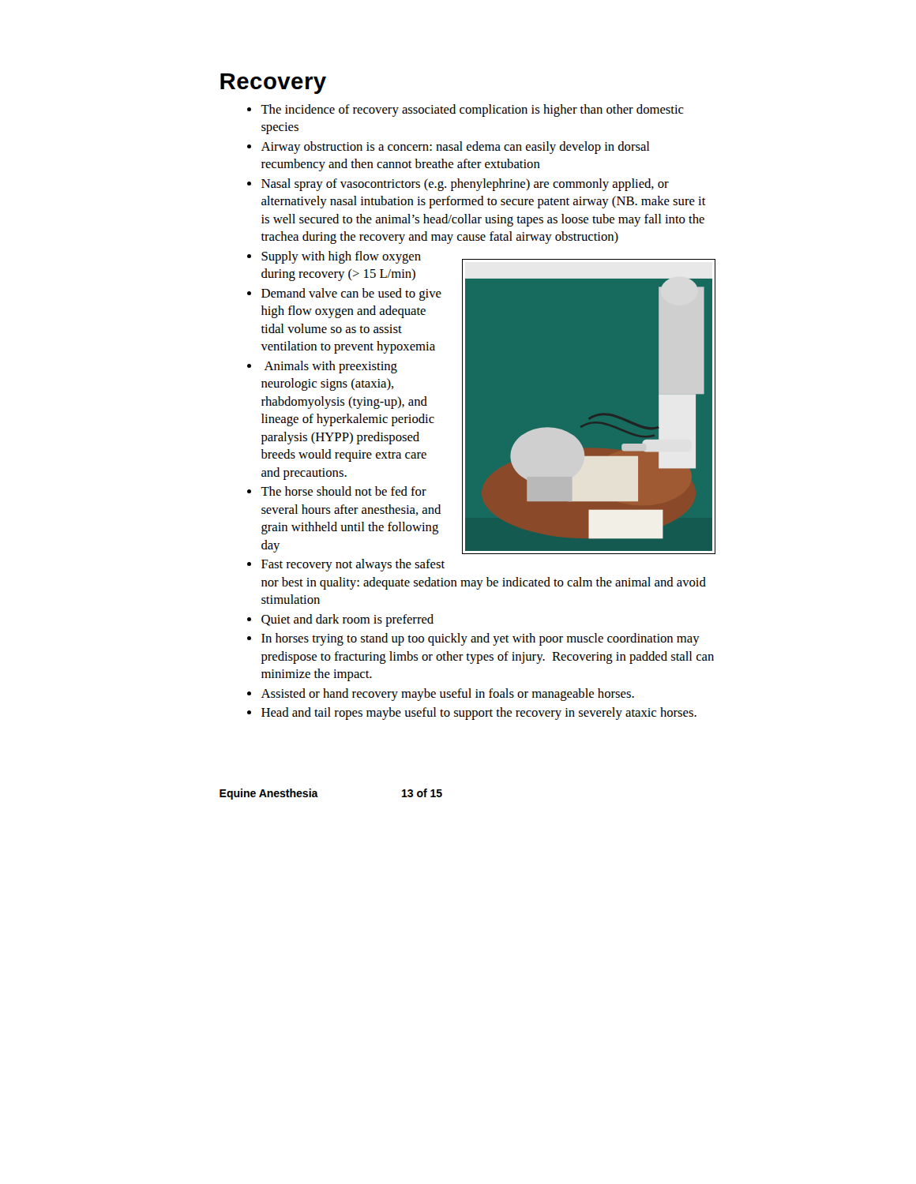Recovery
The incidence of recovery associated complication is higher than other domestic species
Airway obstruction is a concern: nasal edema can easily develop in dorsal recumbency and then cannot breathe after extubation
Nasal spray of vasocontrictors (e.g. phenylephrine) are commonly applied, or alternatively nasal intubation is performed to secure patent airway (NB. make sure it is well secured to the animal’s head/collar using tapes as loose tube may fall into the trachea during the recovery and may cause fatal airway obstruction)
Supply with high flow oxygen during recovery (> 15 L/min)
Demand valve can be used to give high flow oxygen and adequate tidal volume so as to assist ventilation to prevent hypoxemia
Animals with preexisting neurologic signs (ataxia), rhabdomyolysis (tying-up), and lineage of hyperkalemic periodic paralysis (HYPP) predisposed breeds would require extra care and precautions.
The horse should not be fed for several hours after anesthesia, and grain withheld until the following day
Fast recovery not always the safest nor best in quality: adequate sedation may be indicated to calm the animal and avoid stimulation
Quiet and dark room is preferred
In horses trying to stand up too quickly and yet with poor muscle coordination may predispose to fracturing limbs or other types of injury. Recovering in padded stall can minimize the impact.
Assisted or hand recovery maybe useful in foals or manageable horses.
Head and tail ropes maybe useful to support the recovery in severely ataxic horses.
Equine Anesthesia 13 of 15